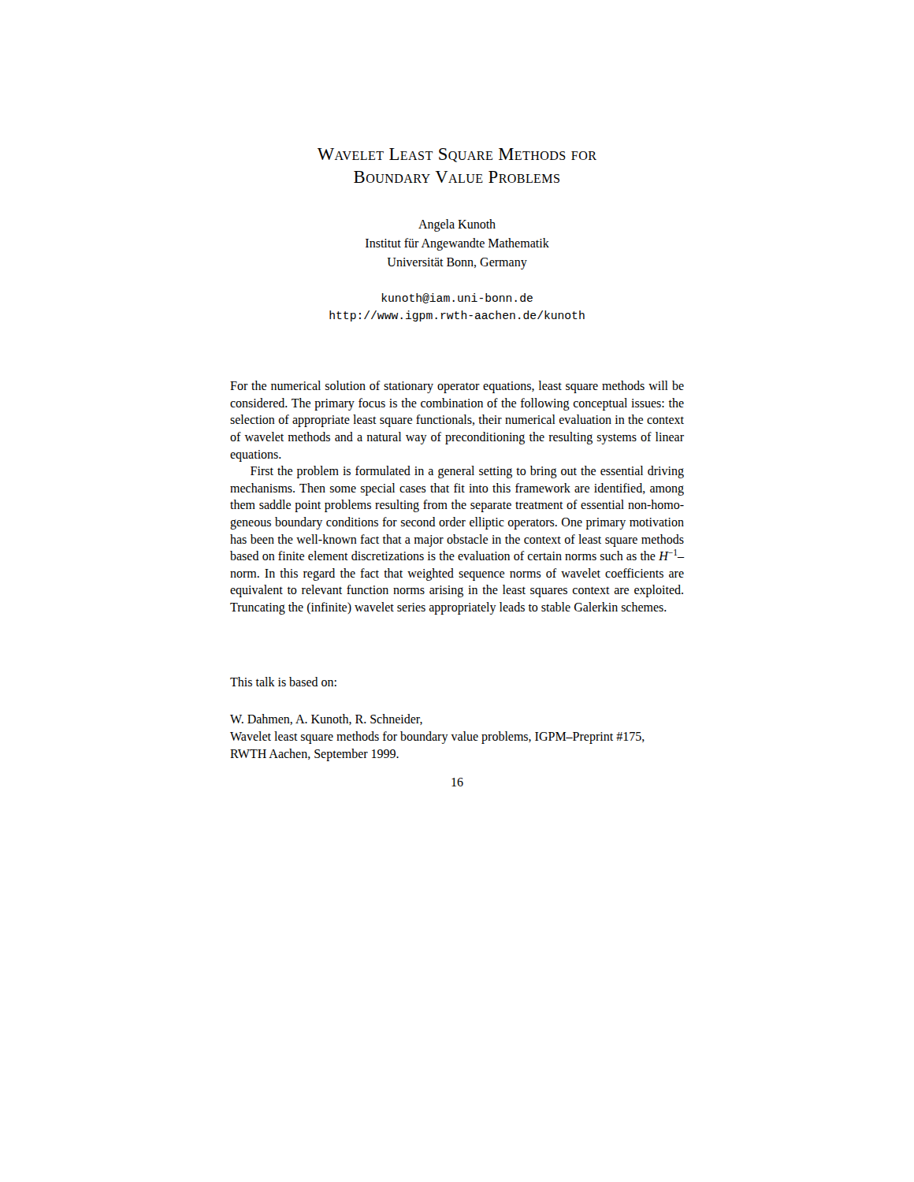Wavelet Least Square Methods for
Boundary Value Problems
Angela Kunoth
Institut für Angewandte Mathematik
Universität Bonn, Germany
kunoth@iam.uni-bonn.de
http://www.igpm.rwth-aachen.de/kunoth
For the numerical solution of stationary operator equations, least square methods will be considered. The primary focus is the combination of the following conceptual issues: the selection of appropriate least square functionals, their numerical evaluation in the context of wavelet methods and a natural way of preconditioning the resulting systems of linear equations.
First the problem is formulated in a general setting to bring out the essential driving mechanisms. Then some special cases that fit into this framework are identified, among them saddle point problems resulting from the separate treatment of essential non-homogeneous boundary conditions for second order elliptic operators. One primary motivation has been the well-known fact that a major obstacle in the context of least square methods based on finite element discretizations is the evaluation of certain norms such as the H−1–norm. In this regard the fact that weighted sequence norms of wavelet coefficients are equivalent to relevant function norms arising in the least squares context are exploited. Truncating the (infinite) wavelet series appropriately leads to stable Galerkin schemes.
This talk is based on:
W. Dahmen, A. Kunoth, R. Schneider,
Wavelet least square methods for boundary value problems, IGPM–Preprint #175, RWTH Aachen, September 1999.
16